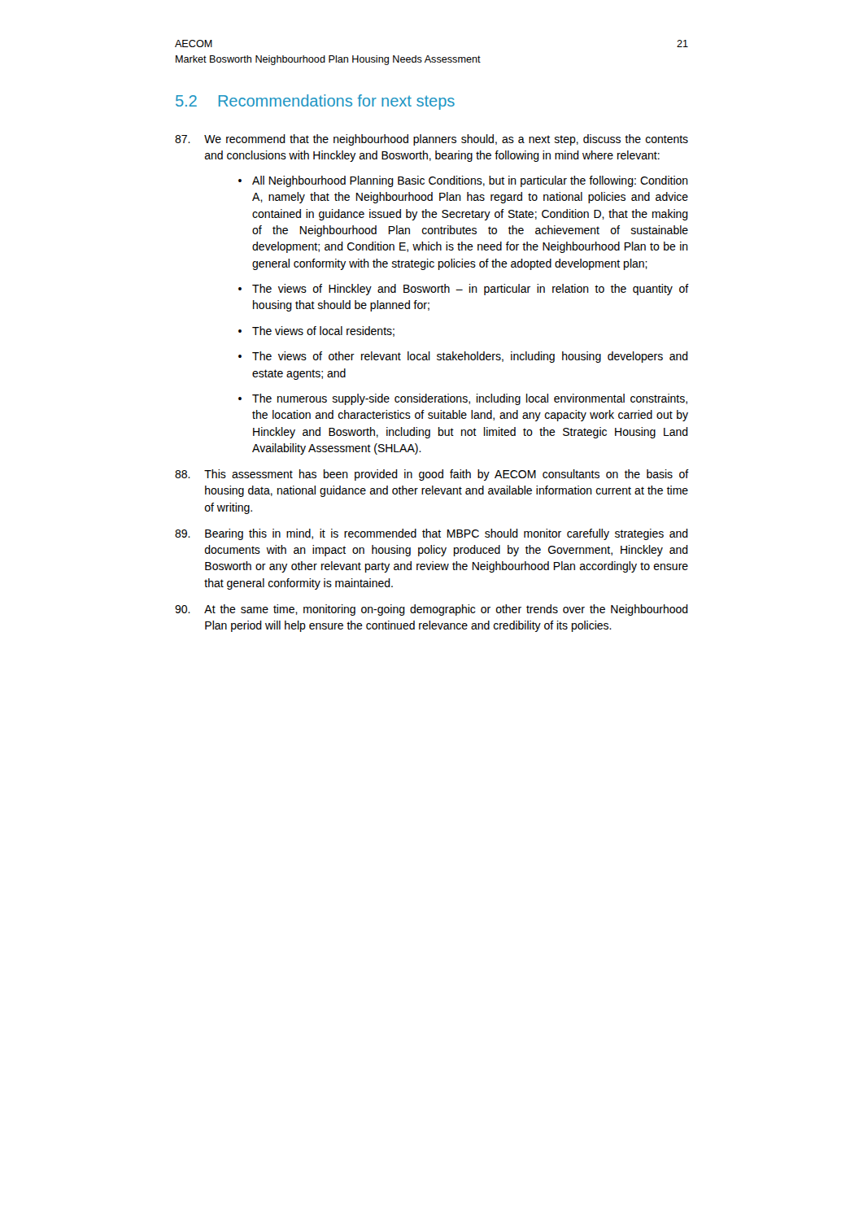AECOM
21
Market Bosworth Neighbourhood Plan Housing Needs Assessment
5.2 Recommendations for next steps
87. We recommend that the neighbourhood planners should, as a next step, discuss the contents and conclusions with Hinckley and Bosworth, bearing the following in mind where relevant:
All Neighbourhood Planning Basic Conditions, but in particular the following: Condition A, namely that the Neighbourhood Plan has regard to national policies and advice contained in guidance issued by the Secretary of State; Condition D, that the making of the Neighbourhood Plan contributes to the achievement of sustainable development; and Condition E, which is the need for the Neighbourhood Plan to be in general conformity with the strategic policies of the adopted development plan;
The views of Hinckley and Bosworth – in particular in relation to the quantity of housing that should be planned for;
The views of local residents;
The views of other relevant local stakeholders, including housing developers and estate agents; and
The numerous supply-side considerations, including local environmental constraints, the location and characteristics of suitable land, and any capacity work carried out by Hinckley and Bosworth, including but not limited to the Strategic Housing Land Availability Assessment (SHLAA).
88. This assessment has been provided in good faith by AECOM consultants on the basis of housing data, national guidance and other relevant and available information current at the time of writing.
89. Bearing this in mind, it is recommended that MBPC should monitor carefully strategies and documents with an impact on housing policy produced by the Government, Hinckley and Bosworth or any other relevant party and review the Neighbourhood Plan accordingly to ensure that general conformity is maintained.
90. At the same time, monitoring on-going demographic or other trends over the Neighbourhood Plan period will help ensure the continued relevance and credibility of its policies.